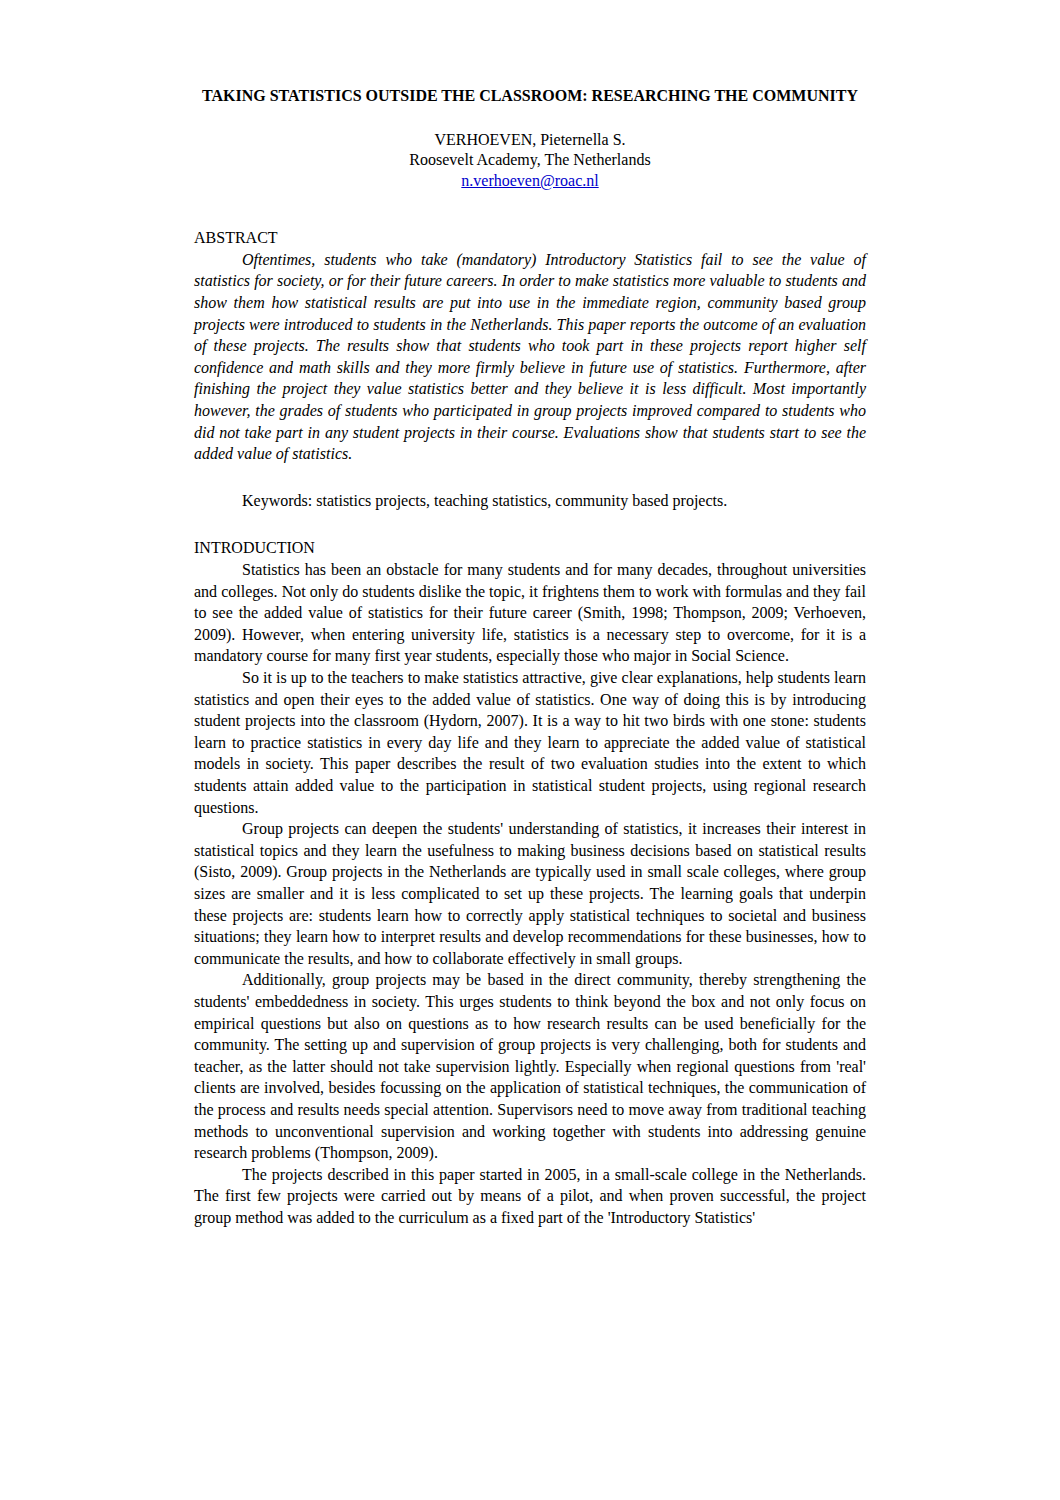Taking Statistics Outside the Classroom: Researching the Community
VERHOEVEN, Pieternella S. Roosevelt Academy, The Netherlands n.verhoeven@roac.nl
Abstract
Oftentimes, students who take (mandatory) Introductory Statistics fail to see the value of statistics for society, or for their future careers. In order to make statistics more valuable to students and show them how statistical results are put into use in the immediate region, community based group projects were introduced to students in the Netherlands. This paper reports the outcome of an evaluation of these projects. The results show that students who took part in these projects report higher self confidence and math skills and they more firmly believe in future use of statistics. Furthermore, after finishing the project they value statistics better and they believe it is less difficult. Most importantly however, the grades of students who participated in group projects improved compared to students who did not take part in any student projects in their course. Evaluations show that students start to see the added value of statistics.
Keywords: statistics projects, teaching statistics, community based projects.
Introduction
Statistics has been an obstacle for many students and for many decades, throughout universities and colleges. Not only do students dislike the topic, it frightens them to work with formulas and they fail to see the added value of statistics for their future career (Smith, 1998; Thompson, 2009; Verhoeven, 2009). However, when entering university life, statistics is a necessary step to overcome, for it is a mandatory course for many first year students, especially those who major in Social Science.
So it is up to the teachers to make statistics attractive, give clear explanations, help students learn statistics and open their eyes to the added value of statistics. One way of doing this is by introducing student projects into the classroom (Hydorn, 2007). It is a way to hit two birds with one stone: students learn to practice statistics in every day life and they learn to appreciate the added value of statistical models in society. This paper describes the result of two evaluation studies into the extent to which students attain added value to the participation in statistical student projects, using regional research questions.
Group projects can deepen the students' understanding of statistics, it increases their interest in statistical topics and they learn the usefulness to making business decisions based on statistical results (Sisto, 2009). Group projects in the Netherlands are typically used in small scale colleges, where group sizes are smaller and it is less complicated to set up these projects. The learning goals that underpin these projects are: students learn how to correctly apply statistical techniques to societal and business situations; they learn how to interpret results and develop recommendations for these businesses, how to communicate the results, and how to collaborate effectively in small groups.
Additionally, group projects may be based in the direct community, thereby strengthening the students' embeddedness in society. This urges students to think beyond the box and not only focus on empirical questions but also on questions as to how research results can be used beneficially for the community. The setting up and supervision of group projects is very challenging, both for students and teacher, as the latter should not take supervision lightly. Especially when regional questions from 'real' clients are involved, besides focussing on the application of statistical techniques, the communication of the process and results needs special attention. Supervisors need to move away from traditional teaching methods to unconventional supervision and working together with students into addressing genuine research problems (Thompson, 2009).
The projects described in this paper started in 2005, in a small-scale college in the Netherlands. The first few projects were carried out by means of a pilot, and when proven successful, the project group method was added to the curriculum as a fixed part of the 'Introductory Statistics'